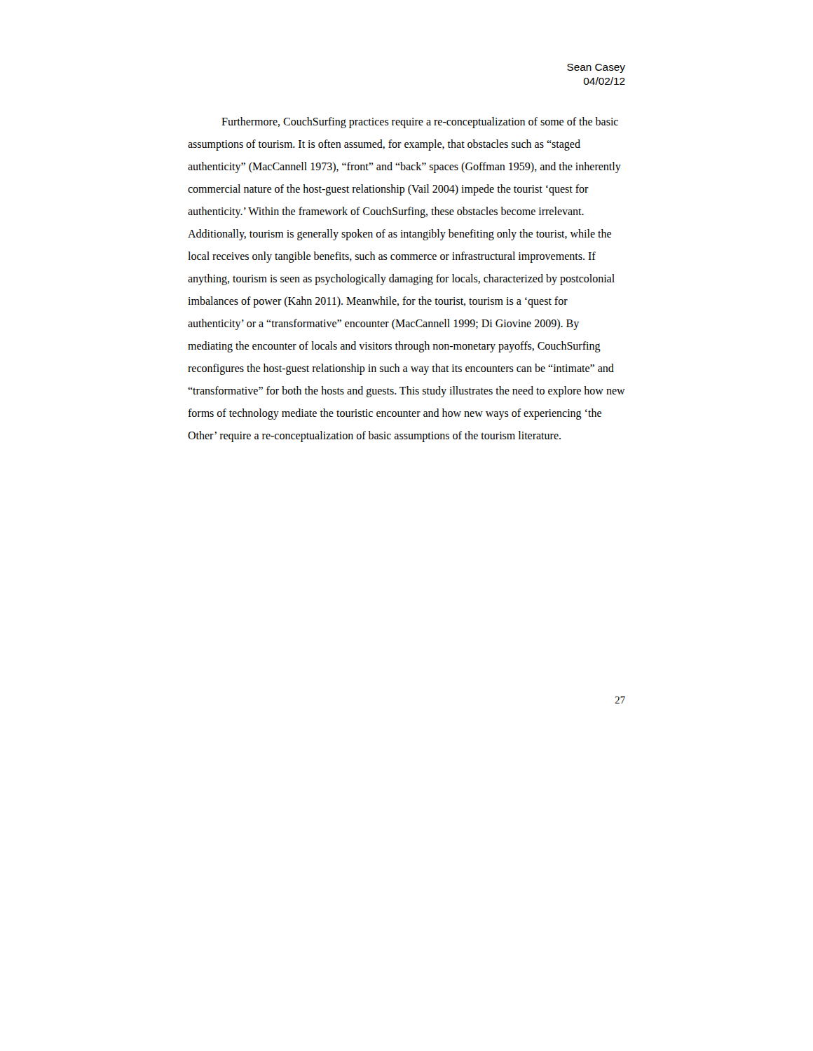Sean Casey
04/02/12
Furthermore, CouchSurfing practices require a re-conceptualization of some of the basic assumptions of tourism. It is often assumed, for example, that obstacles such as “staged authenticity” (MacCannell 1973), “front” and “back” spaces (Goffman 1959), and the inherently commercial nature of the host-guest relationship (Vail 2004) impede the tourist ‘quest for authenticity.’ Within the framework of CouchSurfing, these obstacles become irrelevant. Additionally, tourism is generally spoken of as intangibly benefiting only the tourist, while the local receives only tangible benefits, such as commerce or infrastructural improvements. If anything, tourism is seen as psychologically damaging for locals, characterized by postcolonial imbalances of power (Kahn 2011). Meanwhile, for the tourist, tourism is a ‘quest for authenticity’ or a “transformative” encounter (MacCannell 1999; Di Giovine 2009). By mediating the encounter of locals and visitors through non-monetary payoffs, CouchSurfing reconfigures the host-guest relationship in such a way that its encounters can be “intimate” and “transformative” for both the hosts and guests. This study illustrates the need to explore how new forms of technology mediate the touristic encounter and how new ways of experiencing ‘the Other’ require a re-conceptualization of basic assumptions of the tourism literature.
27